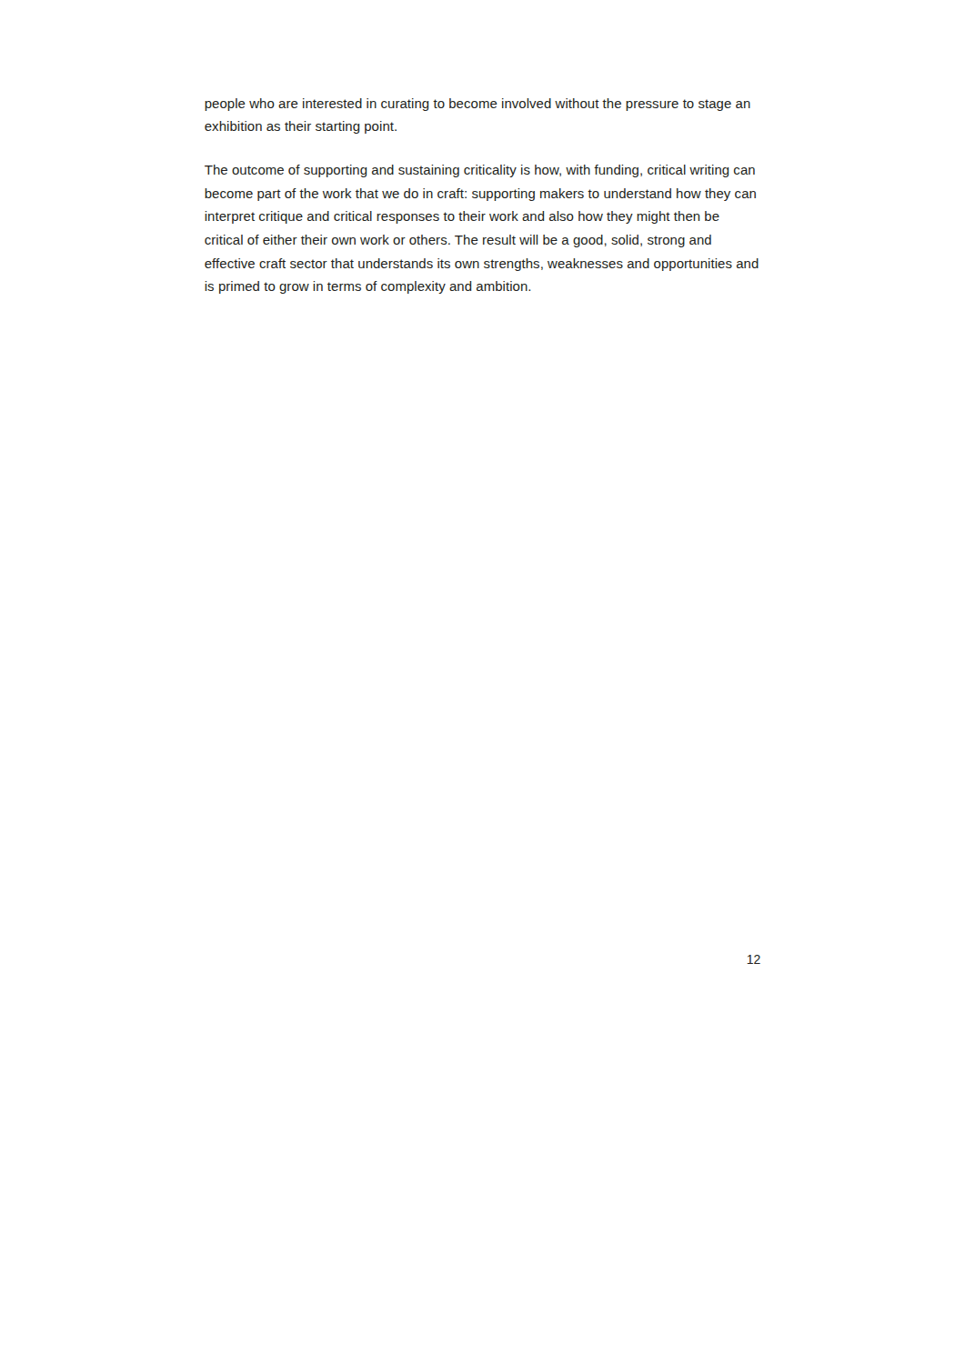people who are interested in curating to become involved without the pressure to stage an exhibition as their starting point.
The outcome of supporting and sustaining criticality is how, with funding, critical writing can become part of the work that we do in craft: supporting makers to understand how they can interpret critique and critical responses to their work and also how they might then be critical of either their own work or others. The result will be a good, solid, strong and effective craft sector that understands its own strengths, weaknesses and opportunities and is primed to grow in terms of complexity and ambition.
12